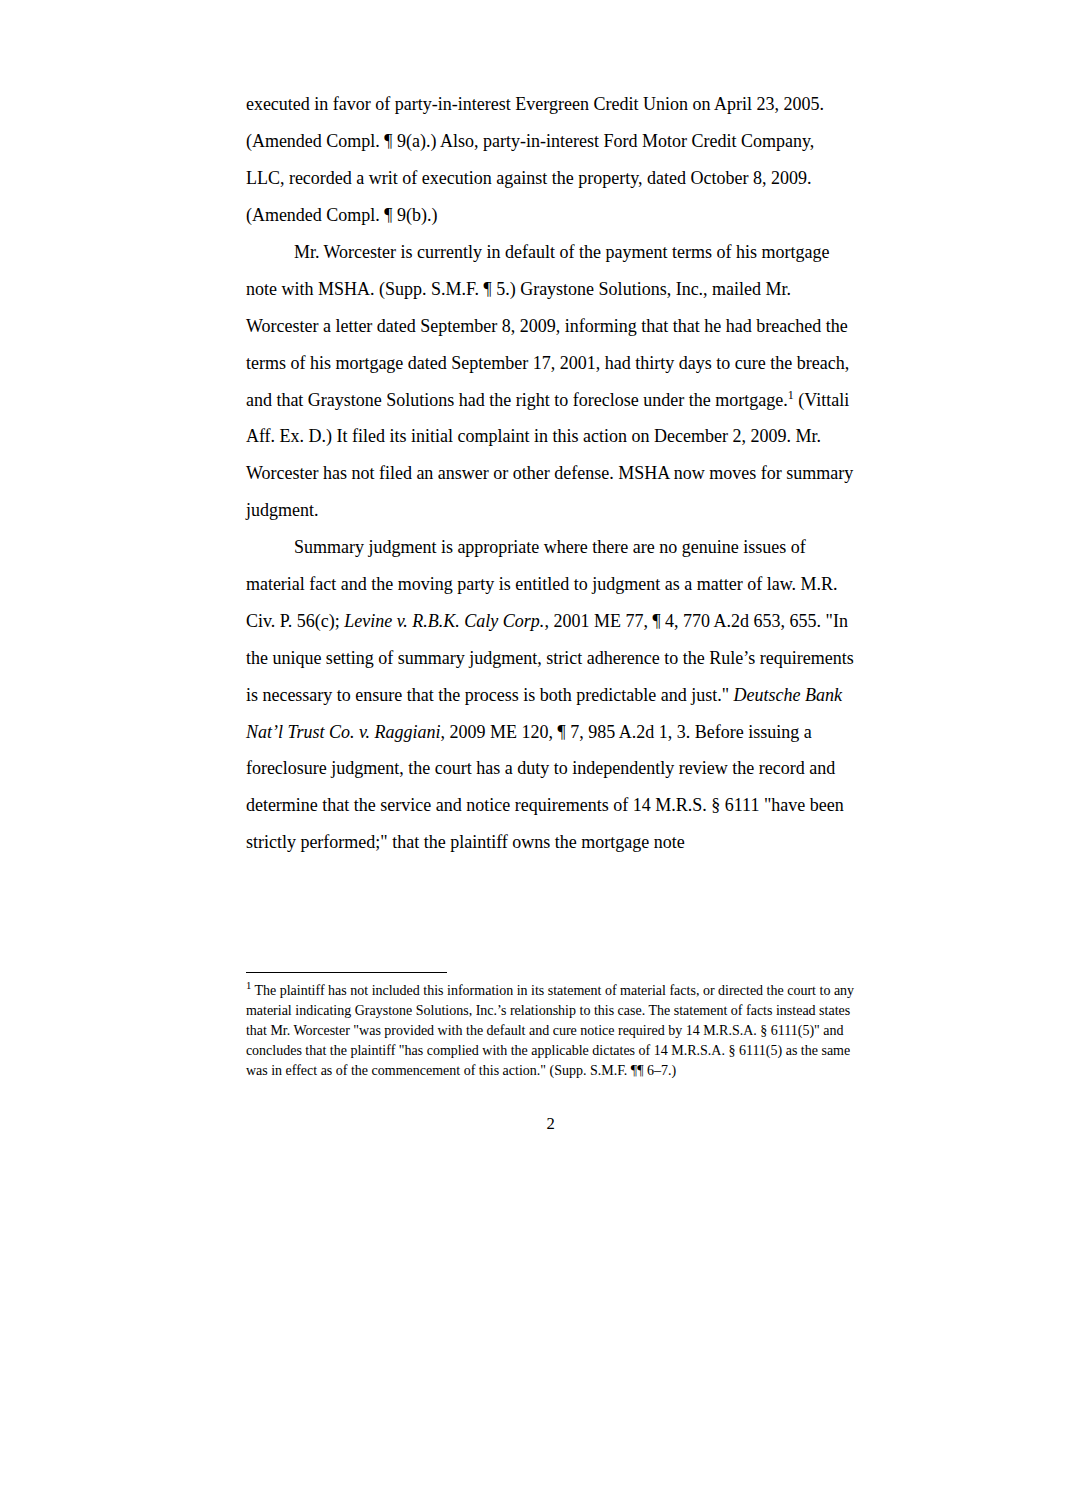executed in favor of party-in-interest Evergreen Credit Union on April 23, 2005. (Amended Compl. ¶ 9(a).) Also, party-in-interest Ford Motor Credit Company, LLC, recorded a writ of execution against the property, dated October 8, 2009. (Amended Compl. ¶ 9(b).)
Mr. Worcester is currently in default of the payment terms of his mortgage note with MSHA. (Supp. S.M.F. ¶ 5.) Graystone Solutions, Inc., mailed Mr. Worcester a letter dated September 8, 2009, informing that that he had breached the terms of his mortgage dated September 17, 2001, had thirty days to cure the breach, and that Graystone Solutions had the right to foreclose under the mortgage.1 (Vittali Aff. Ex. D.) It filed its initial complaint in this action on December 2, 2009. Mr. Worcester has not filed an answer or other defense. MSHA now moves for summary judgment.
Summary judgment is appropriate where there are no genuine issues of material fact and the moving party is entitled to judgment as a matter of law. M.R. Civ. P. 56(c); Levine v. R.B.K. Caly Corp., 2001 ME 77, ¶ 4, 770 A.2d 653, 655. "In the unique setting of summary judgment, strict adherence to the Rule’s requirements is necessary to ensure that the process is both predictable and just." Deutsche Bank Nat’l Trust Co. v. Raggiani, 2009 ME 120, ¶ 7, 985 A.2d 1, 3. Before issuing a foreclosure judgment, the court has a duty to independently review the record and determine that the service and notice requirements of 14 M.R.S. § 6111 "have been strictly performed;" that the plaintiff owns the mortgage note
1 The plaintiff has not included this information in its statement of material facts, or directed the court to any material indicating Graystone Solutions, Inc.’s relationship to this case. The statement of facts instead states that Mr. Worcester "was provided with the default and cure notice required by 14 M.R.S.A. § 6111(5)" and concludes that the plaintiff "has complied with the applicable dictates of 14 M.R.S.A. § 6111(5) as the same was in effect as of the commencement of this action." (Supp. S.M.F. ¶¶ 6–7.)
2